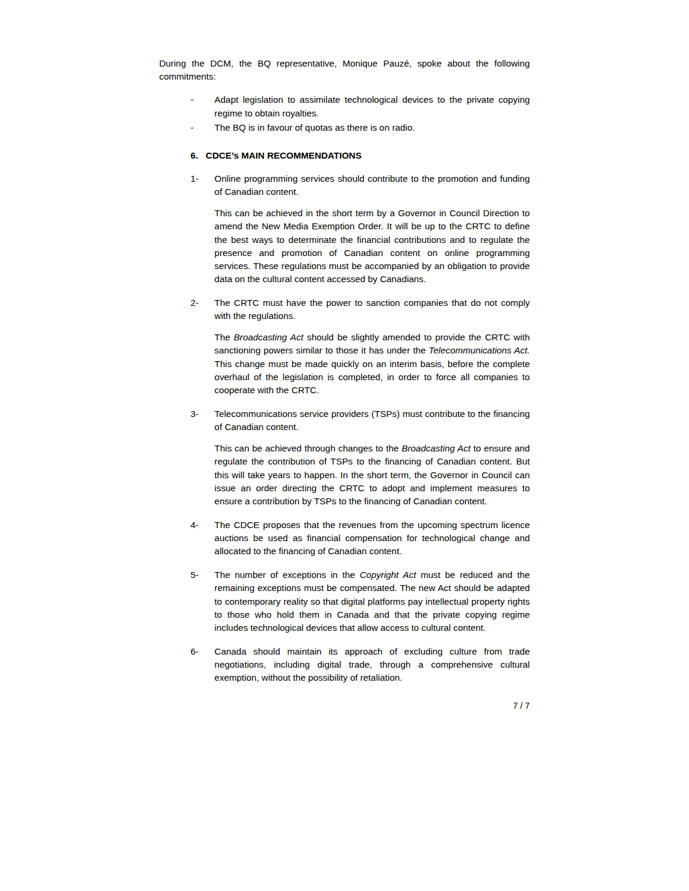During the DCM, the BQ representative, Monique Pauzé, spoke about the following commitments:
Adapt legislation to assimilate technological devices to the private copying regime to obtain royalties.
The BQ is in favour of quotas as there is on radio.
6. CDCE’s MAIN RECOMMENDATIONS
Online programming services should contribute to the promotion and funding of Canadian content.
This can be achieved in the short term by a Governor in Council Direction to amend the New Media Exemption Order. It will be up to the CRTC to define the best ways to determinate the financial contributions and to regulate the presence and promotion of Canadian content on online programming services. These regulations must be accompanied by an obligation to provide data on the cultural content accessed by Canadians.
The CRTC must have the power to sanction companies that do not comply with the regulations.
The Broadcasting Act should be slightly amended to provide the CRTC with sanctioning powers similar to those it has under the Telecommunications Act. This change must be made quickly on an interim basis, before the complete overhaul of the legislation is completed, in order to force all companies to cooperate with the CRTC.
Telecommunications service providers (TSPs) must contribute to the financing of Canadian content.
This can be achieved through changes to the Broadcasting Act to ensure and regulate the contribution of TSPs to the financing of Canadian content. But this will take years to happen. In the short term, the Governor in Council can issue an order directing the CRTC to adopt and implement measures to ensure a contribution by TSPs to the financing of Canadian content.
The CDCE proposes that the revenues from the upcoming spectrum licence auctions be used as financial compensation for technological change and allocated to the financing of Canadian content.
The number of exceptions in the Copyright Act must be reduced and the remaining exceptions must be compensated. The new Act should be adapted to contemporary reality so that digital platforms pay intellectual property rights to those who hold them in Canada and that the private copying regime includes technological devices that allow access to cultural content.
Canada should maintain its approach of excluding culture from trade negotiations, including digital trade, through a comprehensive cultural exemption, without the possibility of retaliation.
7 / 7